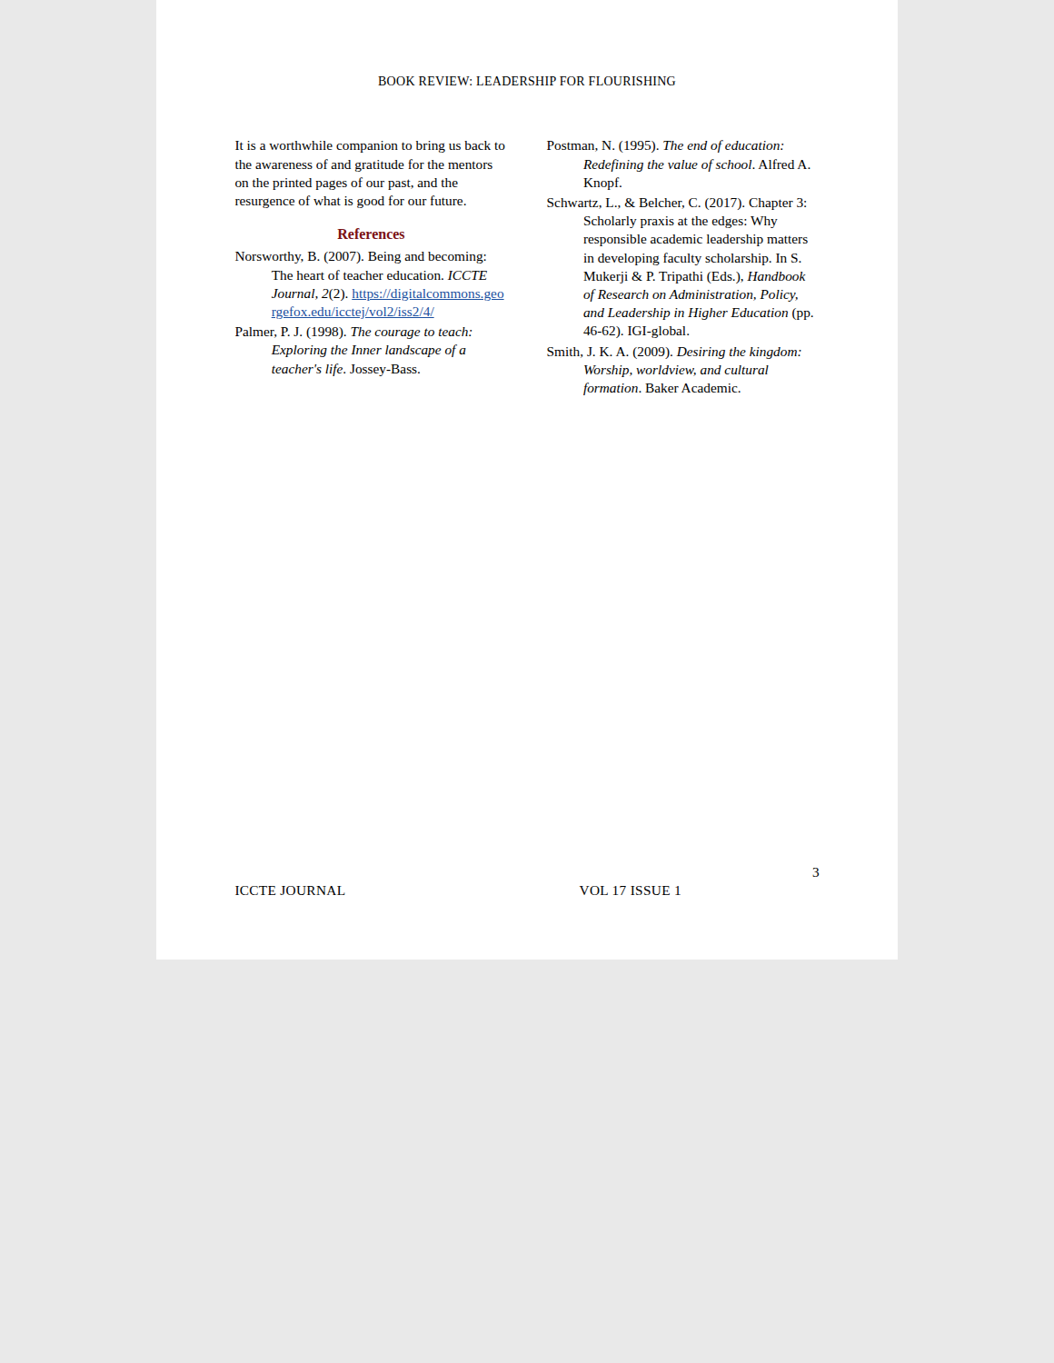BOOK REVIEW: LEADERSHIP FOR FLOURISHING
It is a worthwhile companion to bring us back to the awareness of and gratitude for the mentors on the printed pages of our past, and the resurgence of what is good for our future.
References
Norsworthy, B. (2007). Being and becoming: The heart of teacher education. ICCTE Journal, 2(2). https://digitalcommons.georgefox.edu/icctej/vol2/iss2/4/
Palmer, P. J. (1998). The courage to teach: Exploring the Inner landscape of a teacher's life. Jossey-Bass.
Postman, N. (1995). The end of education: Redefining the value of school. Alfred A. Knopf.
Schwartz, L., & Belcher, C. (2017). Chapter 3: Scholarly praxis at the edges: Why responsible academic leadership matters in developing faculty scholarship. In S. Mukerji & P. Tripathi (Eds.), Handbook of Research on Administration, Policy, and Leadership in Higher Education (pp. 46-62). IGI-global.
Smith, J. K. A. (2009). Desiring the kingdom: Worship, worldview, and cultural formation. Baker Academic.
3
ICCTE JOURNAL
VOL 17 ISSUE 1